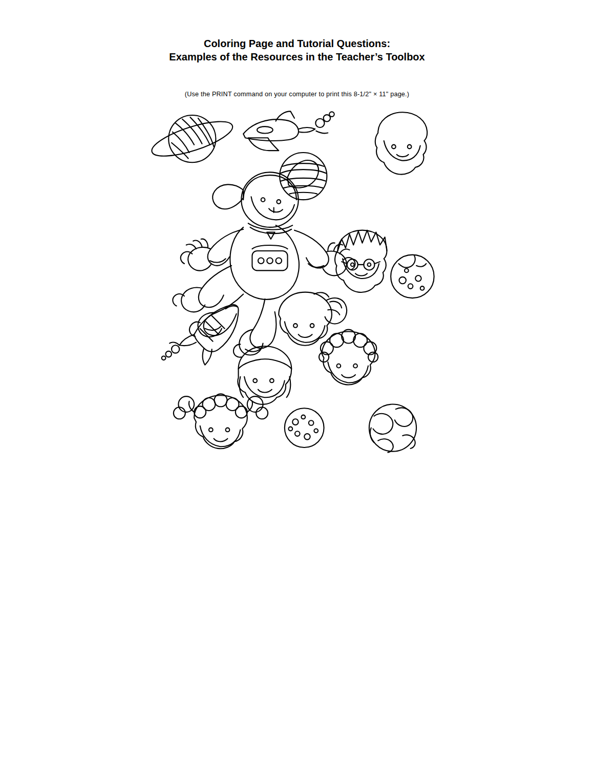Coloring Page and Tutorial Questions:
Examples of the Resources in the Teacher’s Toolbox
(Use the PRINT command on your computer to print this 8-1/2" × 11" page.)